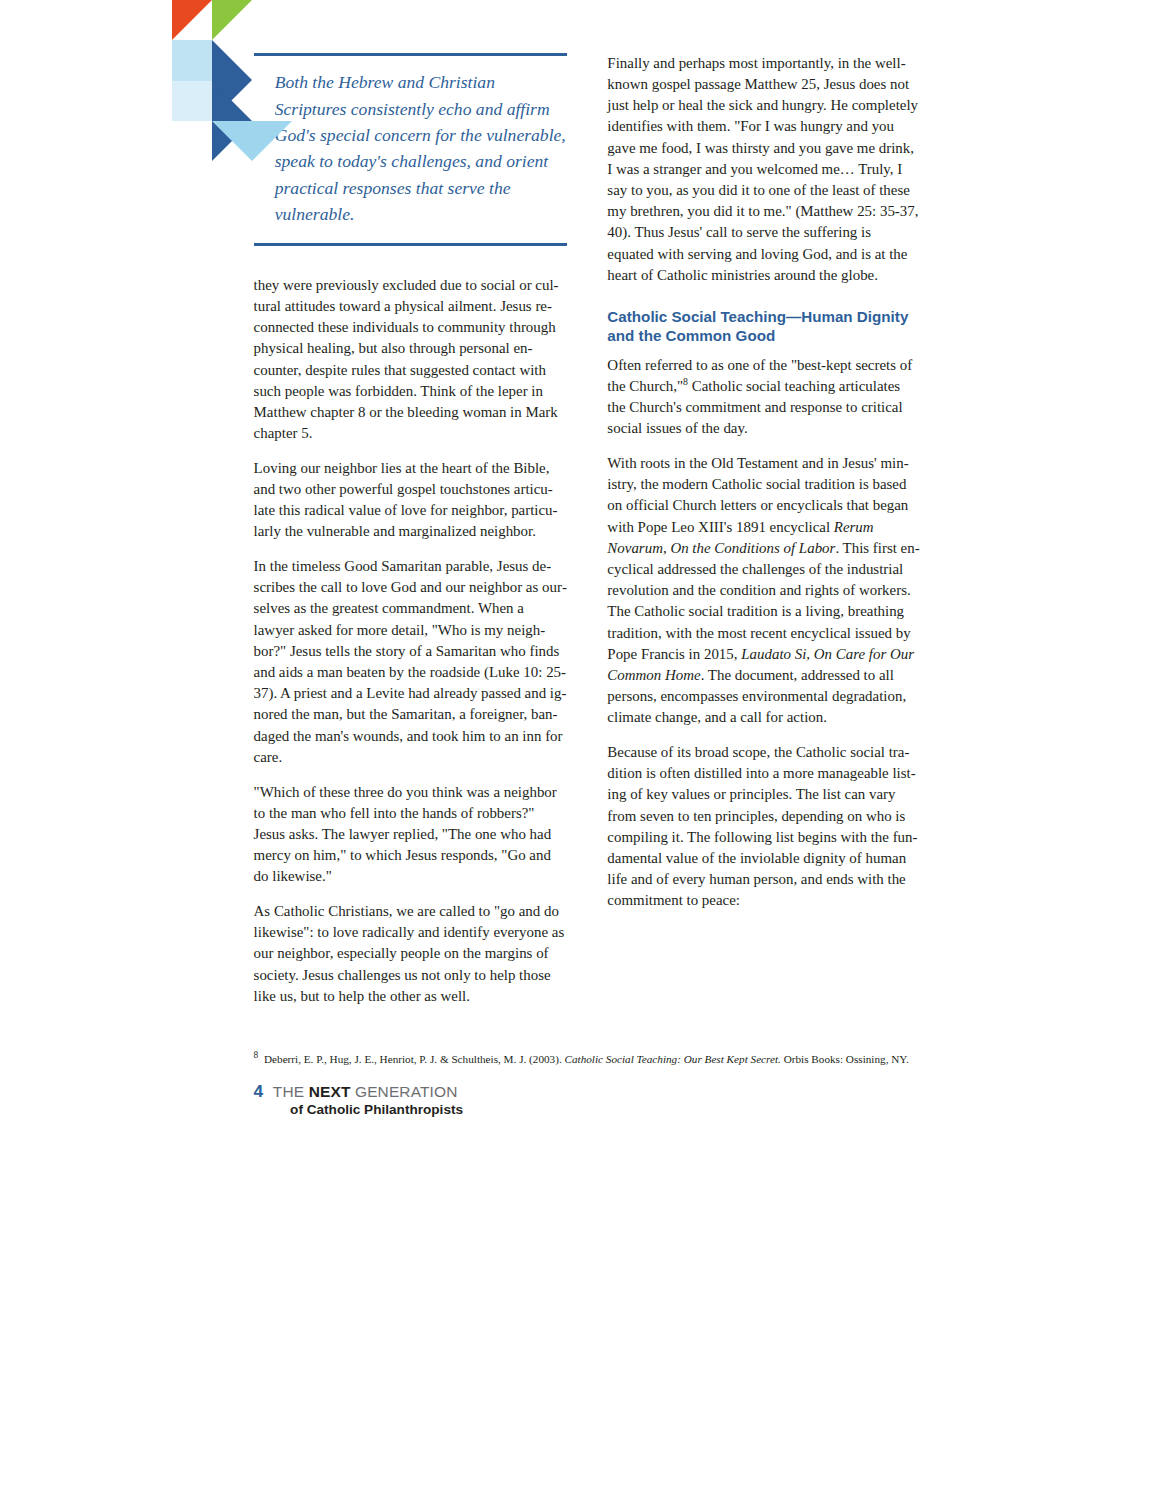Both the Hebrew and Christian Scriptures consistently echo and affirm God's special concern for the vulnerable, speak to today's challenges, and orient practical responses that serve the vulnerable.
they were previously excluded due to social or cultural attitudes toward a physical ailment. Jesus reconnected these individuals to community through physical healing, but also through personal encounter, despite rules that suggested contact with such people was forbidden. Think of the leper in Matthew chapter 8 or the bleeding woman in Mark chapter 5.
Loving our neighbor lies at the heart of the Bible, and two other powerful gospel touchstones articulate this radical value of love for neighbor, particularly the vulnerable and marginalized neighbor.
In the timeless Good Samaritan parable, Jesus describes the call to love God and our neighbor as ourselves as the greatest commandment. When a lawyer asked for more detail, "Who is my neighbor?" Jesus tells the story of a Samaritan who finds and aids a man beaten by the roadside (Luke 10: 25-37). A priest and a Levite had already passed and ignored the man, but the Samaritan, a foreigner, bandaged the man's wounds, and took him to an inn for care.
"Which of these three do you think was a neighbor to the man who fell into the hands of robbers?" Jesus asks. The lawyer replied, "The one who had mercy on him," to which Jesus responds, "Go and do likewise."
As Catholic Christians, we are called to "go and do likewise": to love radically and identify everyone as our neighbor, especially people on the margins of society. Jesus challenges us not only to help those like us, but to help the other as well.
Finally and perhaps most importantly, in the well-known gospel passage Matthew 25, Jesus does not just help or heal the sick and hungry. He completely identifies with them. "For I was hungry and you gave me food, I was thirsty and you gave me drink, I was a stranger and you welcomed me… Truly, I say to you, as you did it to one of the least of these my brethren, you did it to me." (Matthew 25: 35-37, 40). Thus Jesus' call to serve the suffering is equated with serving and loving God, and is at the heart of Catholic ministries around the globe.
Catholic Social Teaching—Human Dignity and the Common Good
Often referred to as one of the "best-kept secrets of the Church,"8 Catholic social teaching articulates the Church's commitment and response to critical social issues of the day.
With roots in the Old Testament and in Jesus' ministry, the modern Catholic social tradition is based on official Church letters or encyclicals that began with Pope Leo XIII's 1891 encyclical Rerum Novarum, On the Conditions of Labor. This first encyclical addressed the challenges of the industrial revolution and the condition and rights of workers. The Catholic social tradition is a living, breathing tradition, with the most recent encyclical issued by Pope Francis in 2015, Laudato Si, On Care for Our Common Home. The document, addressed to all persons, encompasses environmental degradation, climate change, and a call for action.
Because of its broad scope, the Catholic social tradition is often distilled into a more manageable listing of key values or principles. The list can vary from seven to ten principles, depending on who is compiling it. The following list begins with the fundamental value of the inviolable dignity of human life and of every human person, and ends with the commitment to peace:
8Deberri, E. P., Hug, J. E., Henriot, P. J. & Schultheis, M. J. (2003). Catholic Social Teaching: Our Best Kept Secret. Orbis Books: Ossining, NY.
4 THE NEXT GENERATION
of Catholic Philanthropists